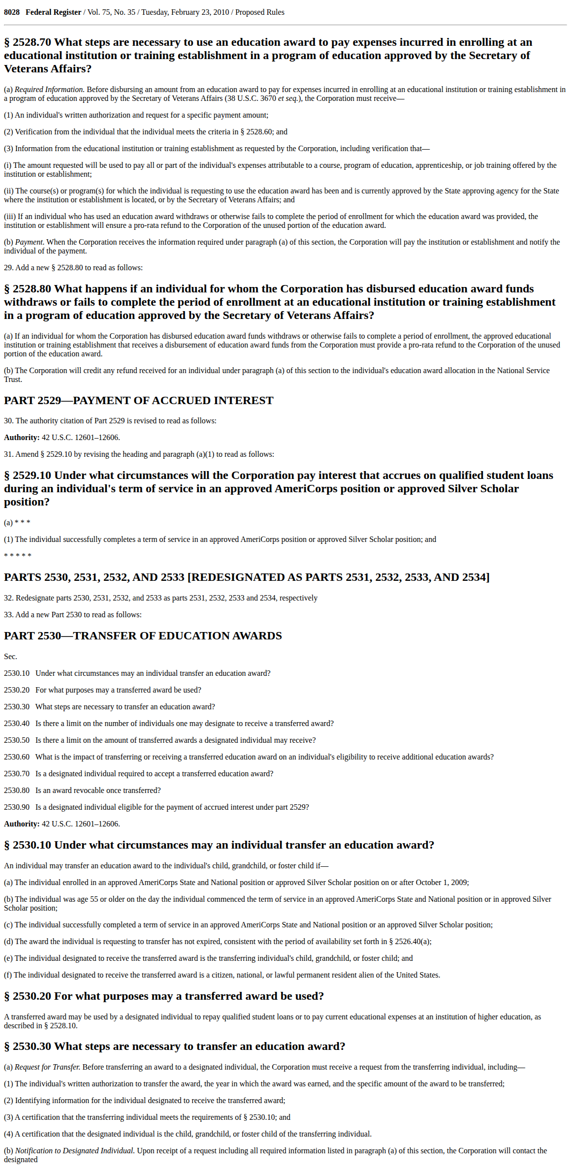8028 Federal Register / Vol. 75, No. 35 / Tuesday, February 23, 2010 / Proposed Rules
§ 2528.70 What steps are necessary to use an education award to pay expenses incurred in enrolling at an educational institution or training establishment in a program of education approved by the Secretary of Veterans Affairs?
(a) Required Information. Before disbursing an amount from an education award to pay for expenses incurred in enrolling at an educational institution or training establishment in a program of education approved by the Secretary of Veterans Affairs (38 U.S.C. 3670 et seq.), the Corporation must receive—
(1) An individual's written authorization and request for a specific payment amount;
(2) Verification from the individual that the individual meets the criteria in § 2528.60; and
(3) Information from the educational institution or training establishment as requested by the Corporation, including verification that—
(i) The amount requested will be used to pay all or part of the individual's expenses attributable to a course, program of education, apprenticeship, or job training offered by the institution or establishment;
(ii) The course(s) or program(s) for which the individual is requesting to use the education award has been and is currently approved by the State approving agency for the State where the institution or establishment is located, or by the Secretary of Veterans Affairs; and
(iii) If an individual who has used an education award withdraws or otherwise fails to complete the period of enrollment for which the education award was provided, the institution or establishment will ensure a pro-rata refund to the Corporation of the unused portion of the education award.
(b) Payment. When the Corporation receives the information required under paragraph (a) of this section, the Corporation will pay the institution or establishment and notify the individual of the payment.
29. Add a new § 2528.80 to read as follows:
§ 2528.80 What happens if an individual for whom the Corporation has disbursed education award funds withdraws or fails to complete the period of enrollment at an educational institution or training establishment in a program of education approved by the Secretary of Veterans Affairs?
(a) If an individual for whom the Corporation has disbursed education award funds withdraws or otherwise fails to complete a period of enrollment, the approved educational institution or training establishment that receives a disbursement of education award funds from the Corporation must provide a pro-rata refund to the Corporation of the unused portion of the education award.
(b) The Corporation will credit any refund received for an individual under paragraph (a) of this section to the individual's education award allocation in the National Service Trust.
PART 2529—PAYMENT OF ACCRUED INTEREST
30. The authority citation of Part 2529 is revised to read as follows:
Authority: 42 U.S.C. 12601–12606.
31. Amend § 2529.10 by revising the heading and paragraph (a)(1) to read as follows:
§ 2529.10 Under what circumstances will the Corporation pay interest that accrues on qualified student loans during an individual's term of service in an approved AmeriCorps position or approved Silver Scholar position?
(a) * * *
(1) The individual successfully completes a term of service in an approved AmeriCorps position or approved Silver Scholar position; and
* * * * *
PARTS 2530, 2531, 2532, AND 2533 [REDESIGNATED AS PARTS 2531, 2532, 2533, AND 2534]
32. Redesignate parts 2530, 2531, 2532, and 2533 as parts 2531, 2532, 2533 and 2534, respectively
33. Add a new Part 2530 to read as follows:
PART 2530—TRANSFER OF EDUCATION AWARDS
Sec.
2530.10 Under what circumstances may an individual transfer an education award?
2530.20 For what purposes may a transferred award be used?
2530.30 What steps are necessary to transfer an education award?
2530.40 Is there a limit on the number of individuals one may designate to receive a transferred award?
2530.50 Is there a limit on the amount of transferred awards a designated individual may receive?
2530.60 What is the impact of transferring or receiving a transferred education award on an individual's eligibility to receive additional education awards?
2530.70 Is a designated individual required to accept a transferred education award?
2530.80 Is an award revocable once transferred?
2530.90 Is a designated individual eligible for the payment of accrued interest under part 2529?
Authority: 42 U.S.C. 12601–12606.
§ 2530.10 Under what circumstances may an individual transfer an education award?
An individual may transfer an education award to the individual's child, grandchild, or foster child if—
(a) The individual enrolled in an approved AmeriCorps State and National position or approved Silver Scholar position on or after October 1, 2009;
(b) The individual was age 55 or older on the day the individual commenced the term of service in an approved AmeriCorps State and National position or in approved Silver Scholar position;
(c) The individual successfully completed a term of service in an approved AmeriCorps State and National position or an approved Silver Scholar position;
(d) The award the individual is requesting to transfer has not expired, consistent with the period of availability set forth in § 2526.40(a);
(e) The individual designated to receive the transferred award is the transferring individual's child, grandchild, or foster child; and
(f) The individual designated to receive the transferred award is a citizen, national, or lawful permanent resident alien of the United States.
§ 2530.20 For what purposes may a transferred award be used?
A transferred award may be used by a designated individual to repay qualified student loans or to pay current educational expenses at an institution of higher education, as described in § 2528.10.
§ 2530.30 What steps are necessary to transfer an education award?
(a) Request for Transfer. Before transferring an award to a designated individual, the Corporation must receive a request from the transferring individual, including—
(1) The individual's written authorization to transfer the award, the year in which the award was earned, and the specific amount of the award to be transferred;
(2) Identifying information for the individual designated to receive the transferred award;
(3) A certification that the transferring individual meets the requirements of § 2530.10; and
(4) A certification that the designated individual is the child, grandchild, or foster child of the transferring individual.
(b) Notification to Designated Individual. Upon receipt of a request including all required information listed in paragraph (a) of this section, the Corporation will contact the designated